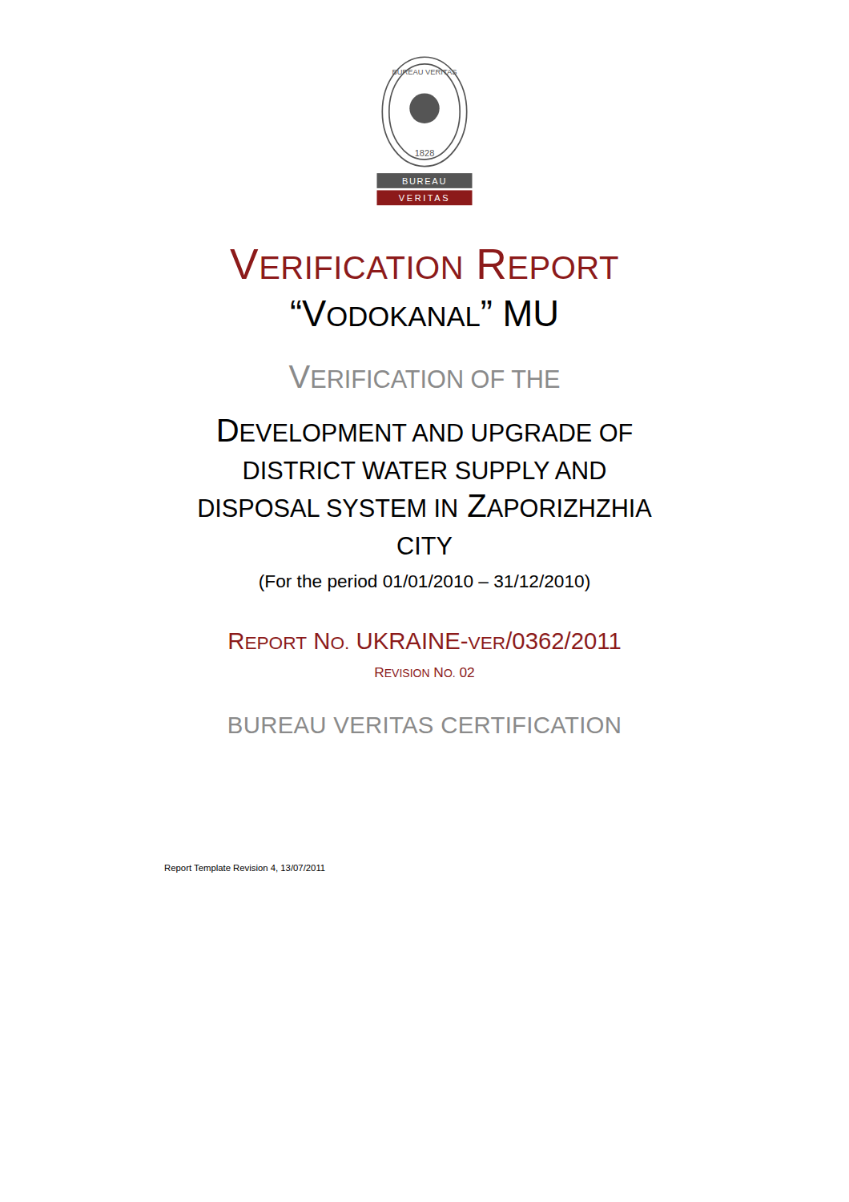VERIFICATION REPORT
“VODOKANAL” MU
VERIFICATION OF THE
DEVELOPMENT AND UPGRADE OF
DISTRICT WATER SUPPLY AND
DISPOSAL SYSTEM IN ZAPORIZHZHIA
CITY
(For the period 01/01/2010 – 31/12/2010)
REPORT NO. UKRAINE-VER/0362/2011
REVISION NO. 02
BUREAU VERITAS CERTIFICATION
Report Template Revision 4, 13/07/2011